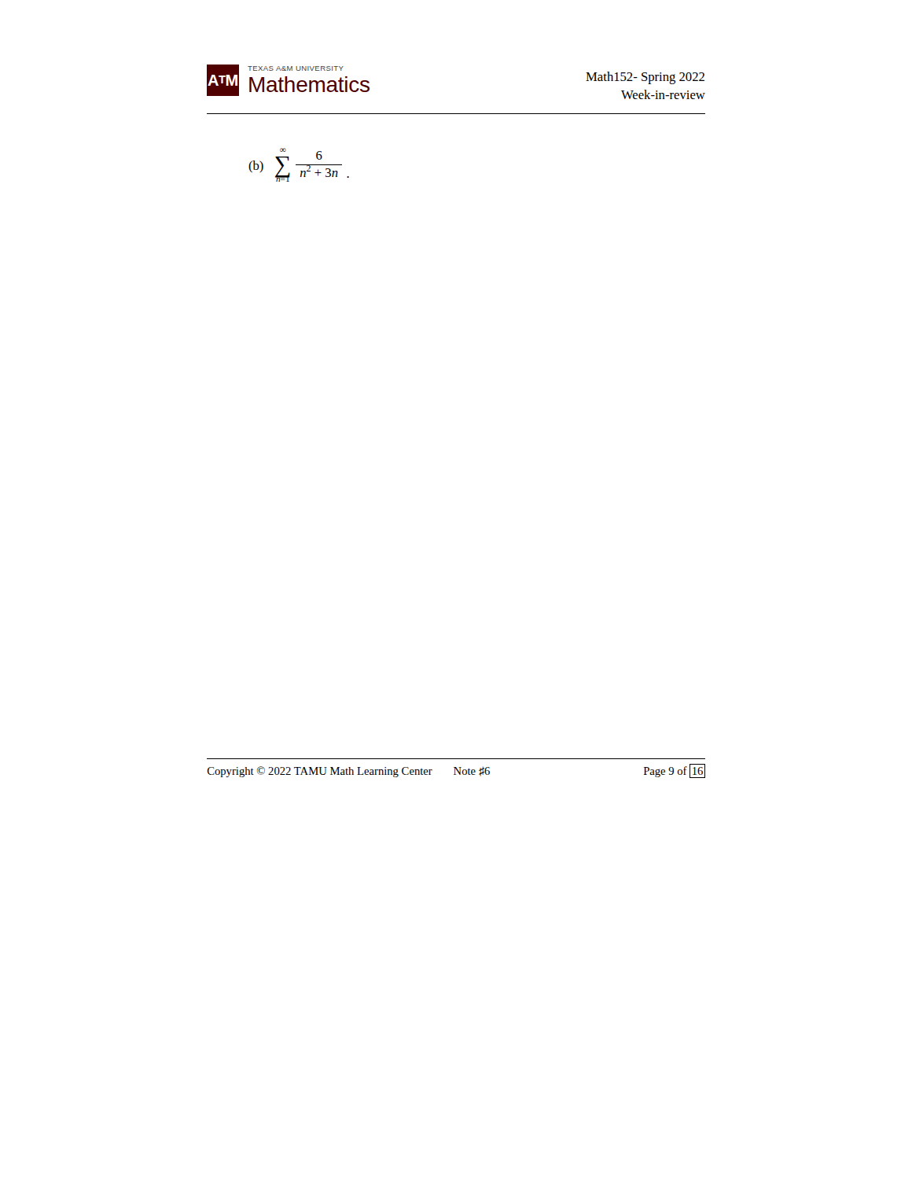ATM
TEXAS A&M UNIVERSITY Mathematics
Math152- Spring 2022
Week-in-review
(b) ∞ ∑ n=1 6 n2 + 3n .
Copyright © 2022 TAMU Math Learning CenterNote ♯6
Page 9 of 16